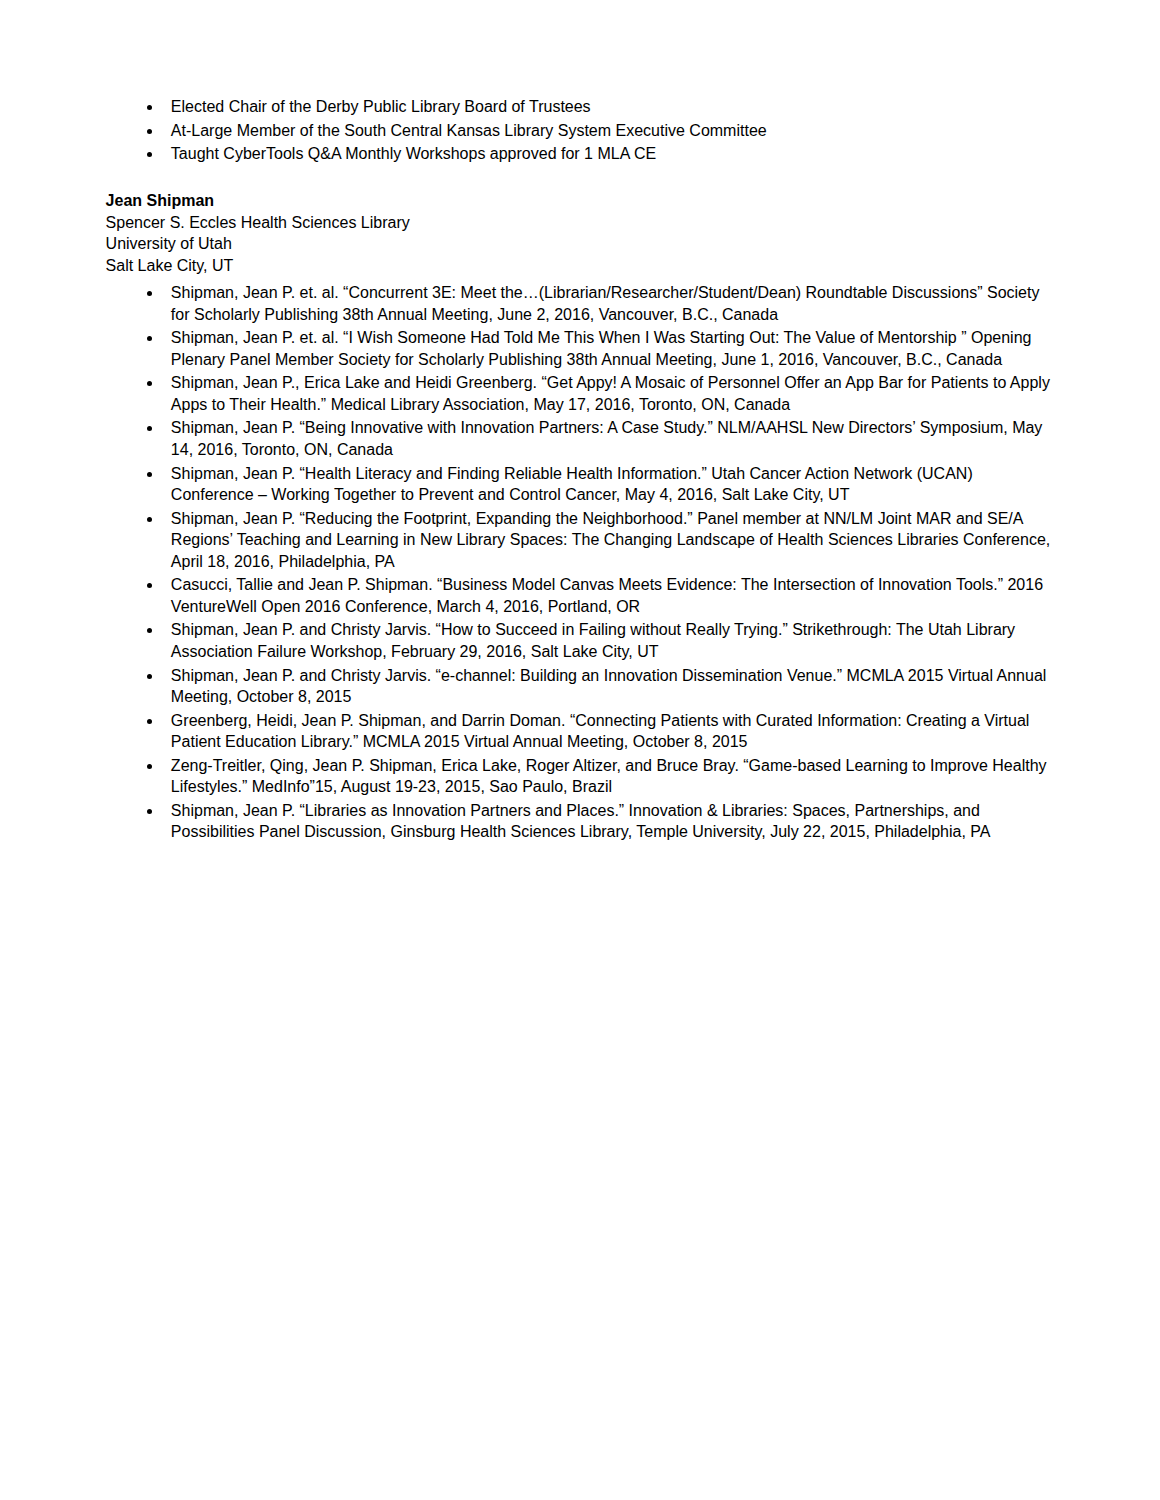Elected Chair of the Derby Public Library Board of Trustees
At-Large Member of the South Central Kansas Library System Executive Committee
Taught CyberTools Q&A Monthly Workshops approved for 1 MLA CE
Jean Shipman
Spencer S. Eccles Health Sciences Library
University of Utah
Salt Lake City, UT
Shipman, Jean P. et. al. “Concurrent 3E: Meet the…(Librarian/Researcher/Student/Dean) Roundtable Discussions” Society for Scholarly Publishing 38th Annual Meeting, June 2, 2016, Vancouver, B.C., Canada
Shipman, Jean P. et. al. “I Wish Someone Had Told Me This When I Was Starting Out: The Value of Mentorship ” Opening Plenary Panel Member Society for Scholarly Publishing 38th Annual Meeting, June 1, 2016, Vancouver, B.C., Canada
Shipman, Jean P., Erica Lake and Heidi Greenberg. “Get Appy! A Mosaic of Personnel Offer an App Bar for Patients to Apply Apps to Their Health.” Medical Library Association, May 17, 2016, Toronto, ON, Canada
Shipman, Jean P. “Being Innovative with Innovation Partners: A Case Study.” NLM/AAHSL New Directors’ Symposium, May 14, 2016, Toronto, ON, Canada
Shipman, Jean P. “Health Literacy and Finding Reliable Health Information.” Utah Cancer Action Network (UCAN) Conference – Working Together to Prevent and Control Cancer, May 4, 2016, Salt Lake City, UT
Shipman, Jean P. “Reducing the Footprint, Expanding the Neighborhood.” Panel member at NN/LM Joint MAR and SE/A Regions’ Teaching and Learning in New Library Spaces: The Changing Landscape of Health Sciences Libraries Conference, April 18, 2016, Philadelphia, PA
Casucci, Tallie and Jean P. Shipman. “Business Model Canvas Meets Evidence: The Intersection of Innovation Tools.” 2016 VentureWell Open 2016 Conference, March 4, 2016, Portland, OR
Shipman, Jean P. and Christy Jarvis. “How to Succeed in Failing without Really Trying.” Strikethrough: The Utah Library Association Failure Workshop, February 29, 2016, Salt Lake City, UT
Shipman, Jean P. and Christy Jarvis. “e-channel: Building an Innovation Dissemination Venue.” MCMLA 2015 Virtual Annual Meeting, October 8, 2015
Greenberg, Heidi, Jean P. Shipman, and Darrin Doman. “Connecting Patients with Curated Information: Creating a Virtual Patient Education Library.” MCMLA 2015 Virtual Annual Meeting, October 8, 2015
Zeng-Treitler, Qing, Jean P. Shipman, Erica Lake, Roger Altizer, and Bruce Bray. “Game-based Learning to Improve Healthy Lifestyles.” MedInfo”15, August 19-23, 2015, Sao Paulo, Brazil
Shipman, Jean P. “Libraries as Innovation Partners and Places.” Innovation & Libraries: Spaces, Partnerships, and Possibilities Panel Discussion, Ginsburg Health Sciences Library, Temple University, July 22, 2015, Philadelphia, PA